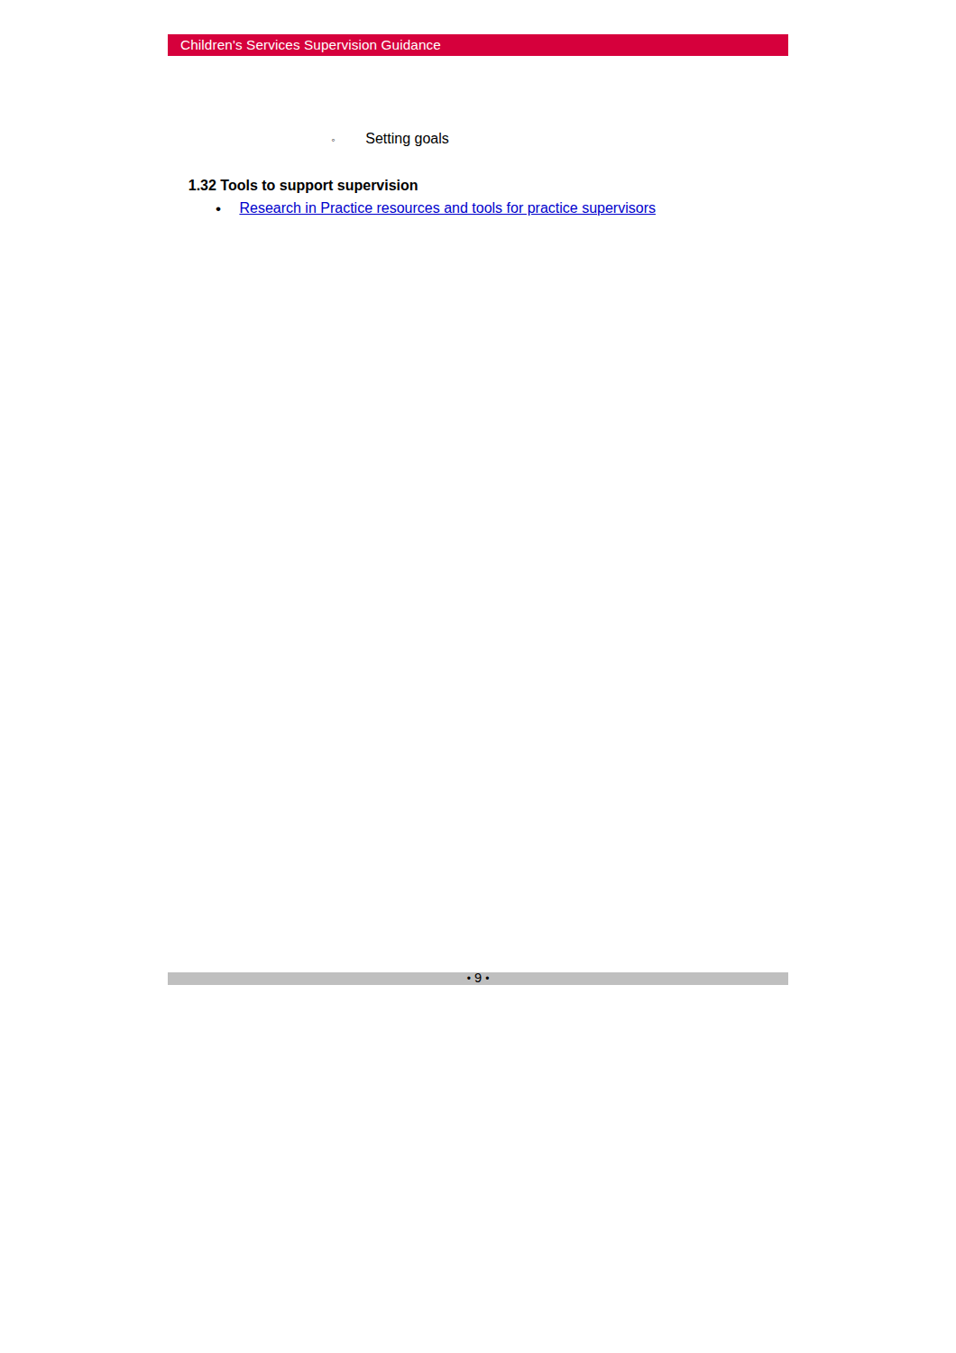Children's Services Supervision Guidance
◦Setting goals
1.32 Tools to support supervision
Research in Practice resources and tools for practice supervisors
• 9 •